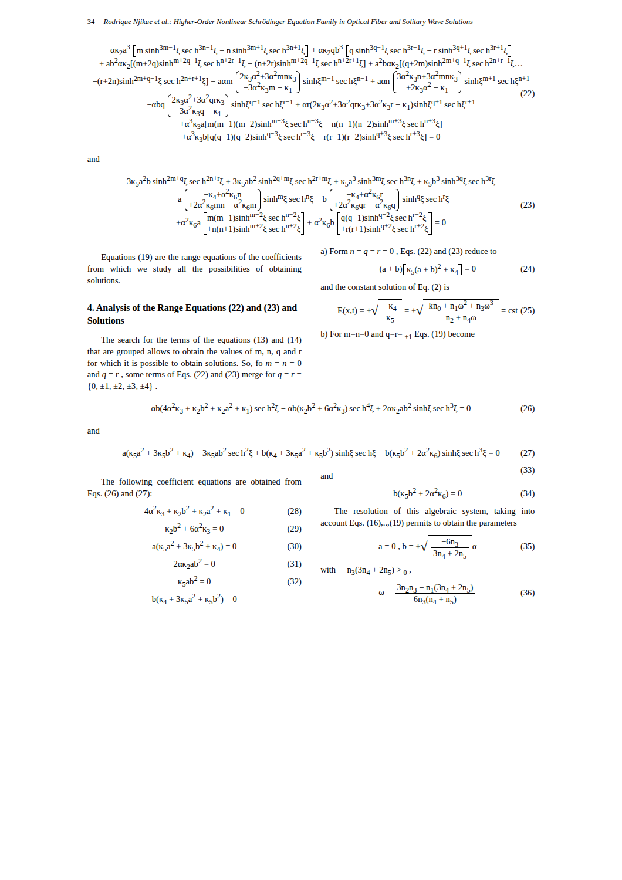34 Rodrique Njikue et al.: Higher-Order Nonlinear Schrödinger Equation Family in Optical Fiber and Solitary Wave Solutions
(22)
ακ2a3
m sinh3m−1ξ sec h3n−1ξ − n sinh3m+1ξ sec h3n+1ξ
+ ακ2qb3
q sinh3q−1ξ sec h3r−1ξ − r sinh3q+1ξ sec h3r+1ξ
+ ab2ακ2[(m+2q)sinhm+2q−1ξ sec hn+2r−1ξ − (n+2r)sinhm+2q−1ξ sec hn+2r+1ξ] + a2bακ2[(q+2m)sinh2m+q−1ξ sec h2n+r−1ξ…
−(r+2n)sinh2m+q−1ξ sec h2n+r+1ξ] − aαm
2κ3α2+3α2mnκ3
−3α2κ3m − κ1
sinhξm−1 sec hξn−1 + aαn
3α2κ3n+3α2mnκ3
+2κ3α2 − κ1
sinhξm+1 sec hξn+1
−αbq
2κ3α2+3α2qrκ3
−3α2κ3q − κ1
sinhξq−1 sec hξr−1 + αr(2κ3α2+3α2qrκ3+3α2κ3r − κ1)sinhξq+1 sec hξr+1
+α3κ3a[m(m−1)(m−2)sinhm−3ξ sec hn−3ξ − n(n−1)(n−2)sinhm+3ξ sec hn+3ξ]
+α3κ3b[q(q−1)(q−2)sinhq−3ξ sec hr−3ξ − r(r−1)(r−2)sinhq+3ξ sec hr+3ξ] = 0
and
(23)
3κ5a2b sinh2m+qξ sec h2n+rξ + 3κ5ab2 sinh2q+mξ sec h2r+mξ + κ5a3 sinh3mξ sec h3nξ + κ5b3 sinh3qξ sec h3rξ
−a
−κ4+α2κ6n
+2α2κ6mn − α2κ6m
sinhmξ sec hnξ − b
−κ4+α2κ6r
+2α2κ6qr − α2κ6q
sinhqξ sec hrξ
+α2κ6a
m(m−1)sinhm−2ξ sec hn−2ξ
+n(n+1)sinhm+2ξ sec hn+2ξ
+ α2κ6b
q(q−1)sinhq−2ξ sec hr−2ξ
+r(r+1)sinhq+2ξ sec hr+2ξ
= 0
Equations (19) are the range equations of the coefficients from which we study all the possibilities of obtaining solutions.
4. Analysis of the Range Equations (22) and (23) and Solutions
The search for the terms of the equations (13) and (14) that are grouped allows to obtain the values of m, n, q and r for which it is possible to obtain solutions. So, fo m = n = 0 and q = r , some terms of Eqs. (22) and (23) merge for q = r = {0, ±1, ±2, ±3, ±4} .
a) Form n = q = r = 0 , Eqs. (22) and (23) reduce to
(24) (a + b)
κ5(a + b)2 + κ4
= 0
and the constant solution of Eq. (2) is
(25) E(x,t) = ±√−κ4 κ5 = ±√kn0 + n1ω2 + n3ω3 n2 + n4ω = cst
b) For m=n=0 and q=r= ±1 Eqs. (19) become
(26)
αb(4α2κ3 + κ2b2 + κ2a2 + κ1) sec h2ξ − αb(κ2b2 + 6α2κ3) sec h4ξ + 2ακ2ab2 sinhξ sec h3ξ = 0
and
(27)
a(κ5a2 + 3κ5b2 + κ4) − 3κ5ab2 sec h2ξ + b(κ4 + 3κ5a2 + κ5b2) sinhξ sec hξ − b(κ5b2 + 2α2κ6) sinhξ sec h3ξ = 0
The following coefficient equations are obtained from Eqs. (26) and (27):
(28) 4α2κ3 + κ2b2 + κ2a2 + κ1 = 0
(29) κ2b2 + 6α2κ3 = 0
(30) a(κ5a2 + 3κ5b2 + κ4) = 0
(31) 2ακ2ab2 = 0
(32) κ5ab2 = 0
(33) b(κ4 + 3κ5a2 + κ5b2) = 0
and
(34) b(κ5b2 + 2α2κ6) = 0
The resolution of this algebraic system, taking into account Eqs. (16),..,(19) permits to obtain the parameters
(35) a = 0 , b = ±√−6n33n4 + 2n5α
with −n3(3n4 + 2n5) > 0 ,
(36) ω = 3n2n3 − n1(3n4 + 2n5) 6n3(n4 + n5)